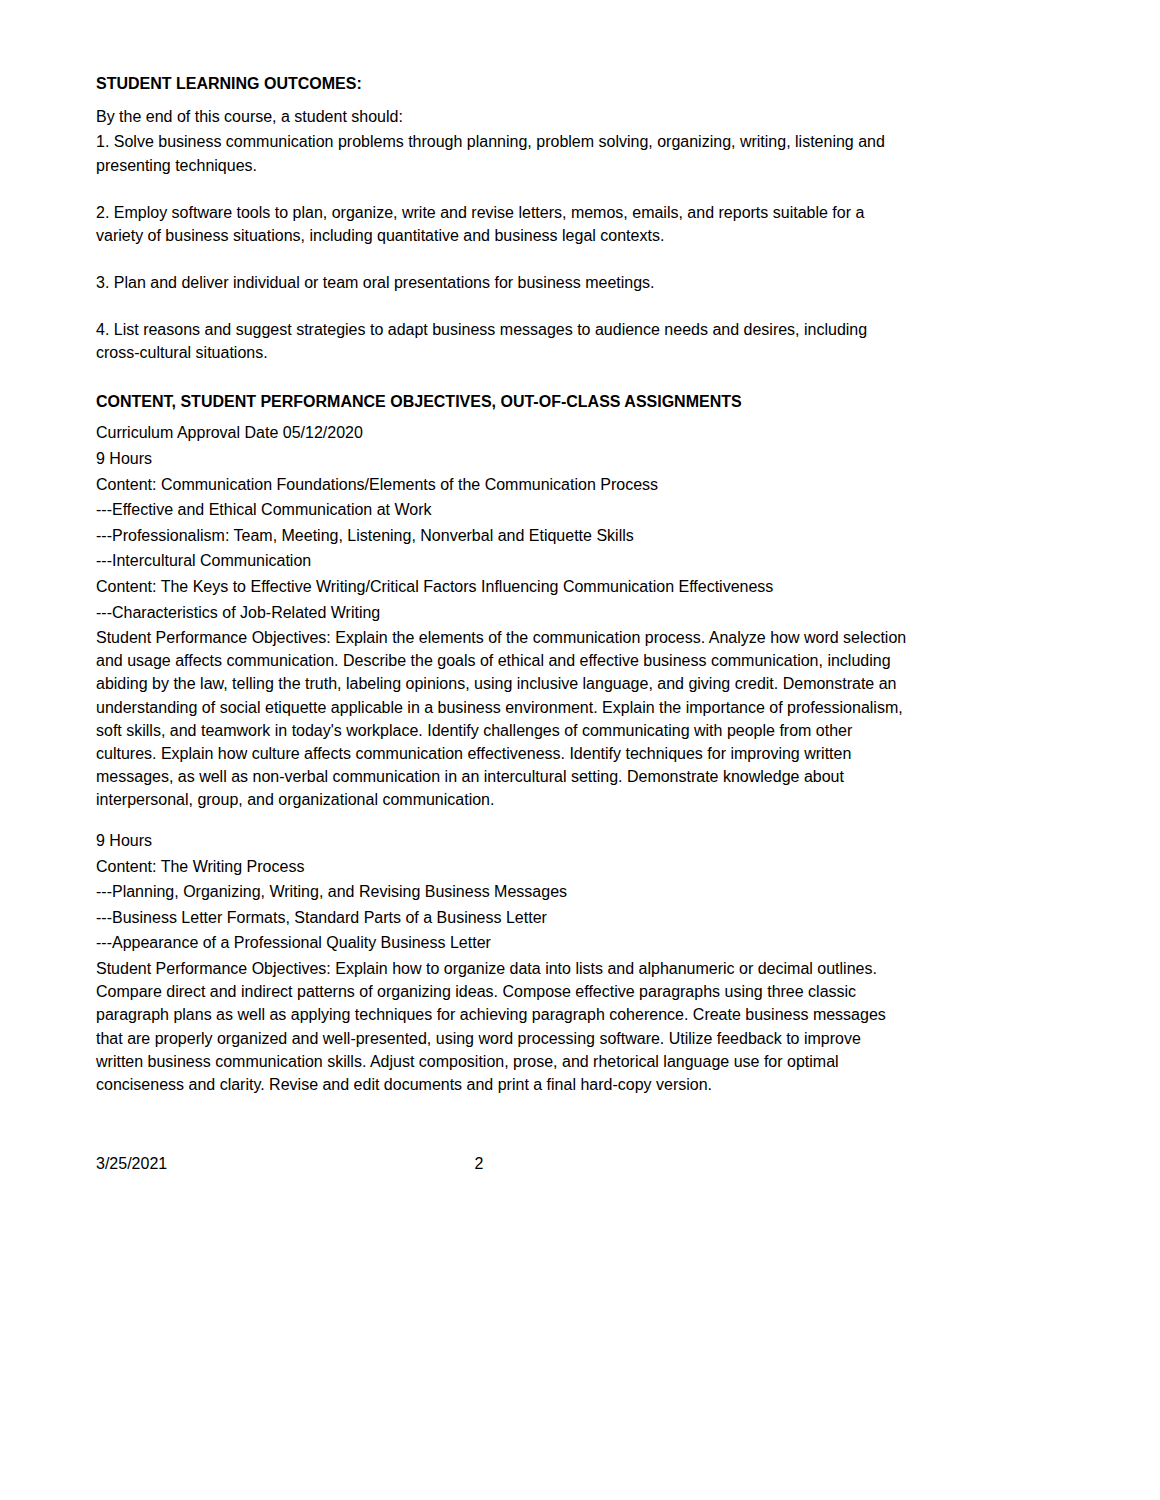Student Learning Outcomes:
By the end of this course, a student should:
1. Solve business communication problems through planning, problem solving, organizing, writing, listening and presenting techniques.
2. Employ software tools to plan, organize, write and revise letters, memos, emails, and reports suitable for a variety of business situations, including quantitative and business legal contexts.
3. Plan and deliver individual or team oral presentations for business meetings.
4. List reasons and suggest strategies to adapt business messages to audience needs and desires, including cross-cultural situations.
Content, Student Performance Objectives, Out-of-Class Assignments
Curriculum Approval Date 05/12/2020
9 Hours
Content: Communication Foundations/Elements of the Communication Process
---Effective and Ethical Communication at Work
---Professionalism: Team, Meeting, Listening, Nonverbal and Etiquette Skills
---Intercultural Communication
Content: The Keys to Effective Writing/Critical Factors Influencing Communication Effectiveness
---Characteristics of Job-Related Writing
Student Performance Objectives: Explain the elements of the communication process. Analyze how word selection and usage affects communication. Describe the goals of ethical and effective business communication, including abiding by the law, telling the truth, labeling opinions, using inclusive language, and giving credit. Demonstrate an understanding of social etiquette applicable in a business environment. Explain the importance of professionalism, soft skills, and teamwork in today's workplace. Identify challenges of communicating with people from other cultures. Explain how culture affects communication effectiveness. Identify techniques for improving written messages, as well as non-verbal communication in an intercultural setting. Demonstrate knowledge about interpersonal, group, and organizational communication.
9 Hours
Content: The Writing Process
---Planning, Organizing, Writing, and Revising Business Messages
---Business Letter Formats, Standard Parts of a Business Letter
---Appearance of a Professional Quality Business Letter
Student Performance Objectives: Explain how to organize data into lists and alphanumeric or decimal outlines. Compare direct and indirect patterns of organizing ideas. Compose effective paragraphs using three classic paragraph plans as well as applying techniques for achieving paragraph coherence. Create business messages that are properly organized and well-presented, using word processing software. Utilize feedback to improve written business communication skills. Adjust composition, prose, and rhetorical language use for optimal conciseness and clarity. Revise and edit documents and print a final hard-copy version.
3/25/2021 2